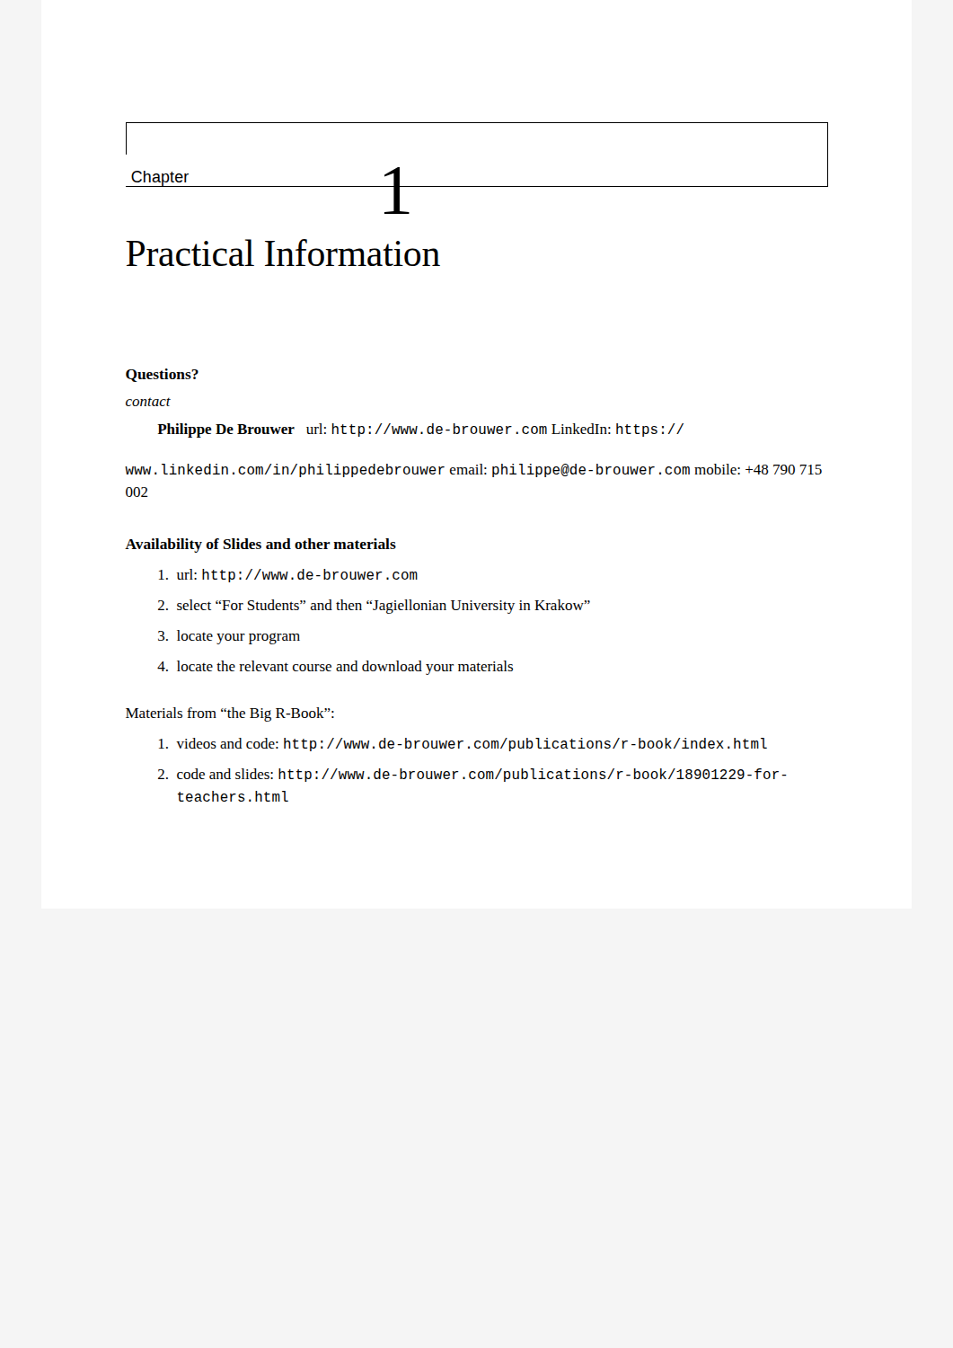Chapter 1
Practical Information
Questions?
contact
Philippe De Brouwer url: http://www.de-brouwer.com LinkedIn: https://
www.linkedin.com/in/philippedebrouwer email: philippe@de-brouwer.com mobile: +48 790 715 002
Availability of Slides and other materials
url: http://www.de-brouwer.com
select “For Students” and then “Jagiellonian University in Krakow”
locate your program
locate the relevant course and download your materials
Materials from “the Big R-Book”:
videos and code: http://www.de-brouwer.com/publications/r-book/index.html
code and slides: http://www.de-brouwer.com/publications/r-book/18901229-for-teachers.html